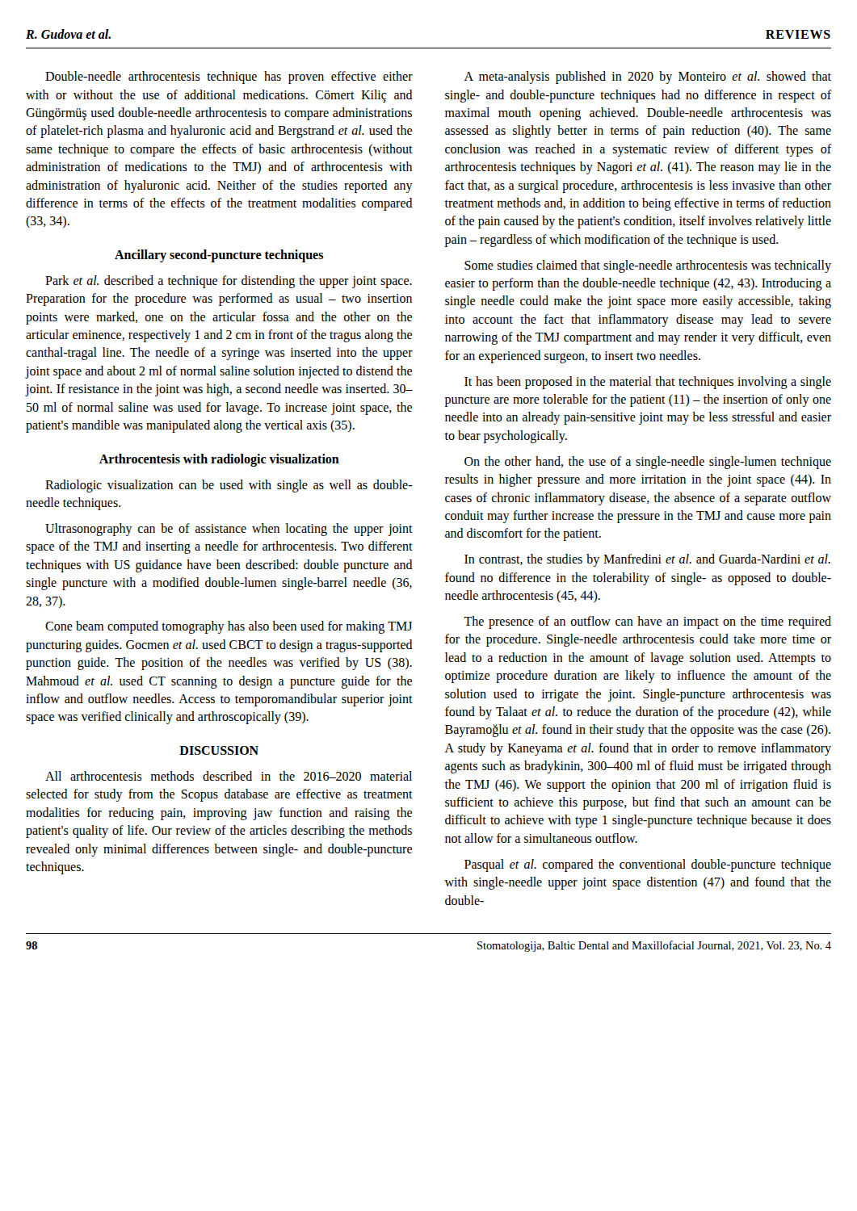R. Gudova et al. REVIEWS
Double-needle arthrocentesis technique has proven effective either with or without the use of additional medications. Cömert Kiliç and Güngörmüş used double-needle arthrocentesis to compare administrations of platelet-rich plasma and hyaluronic acid and Bergstrand et al. used the same technique to compare the effects of basic arthrocentesis (without administration of medications to the TMJ) and of arthrocentesis with administration of hyaluronic acid. Neither of the studies reported any difference in terms of the effects of the treatment modalities compared (33, 34).
Ancillary second-puncture techniques
Park et al. described a technique for distending the upper joint space. Preparation for the procedure was performed as usual – two insertion points were marked, one on the articular fossa and the other on the articular eminence, respectively 1 and 2 cm in front of the tragus along the canthal-tragal line. The needle of a syringe was inserted into the upper joint space and about 2 ml of normal saline solution injected to distend the joint. If resistance in the joint was high, a second needle was inserted. 30–50 ml of normal saline was used for lavage. To increase joint space, the patient's mandible was manipulated along the vertical axis (35).
Arthrocentesis with radiologic visualization
Radiologic visualization can be used with single as well as double-needle techniques.
Ultrasonography can be of assistance when locating the upper joint space of the TMJ and inserting a needle for arthrocentesis. Two different techniques with US guidance have been described: double puncture and single puncture with a modified double-lumen single-barrel needle (36, 28, 37).
Cone beam computed tomography has also been used for making TMJ puncturing guides. Gocmen et al. used CBCT to design a tragus-supported punction guide. The position of the needles was verified by US (38). Mahmoud et al. used CT scanning to design a puncture guide for the inflow and outflow needles. Access to temporomandibular superior joint space was verified clinically and arthroscopically (39).
DISCUSSION
All arthrocentesis methods described in the 2016–2020 material selected for study from the Scopus database are effective as treatment modalities for reducing pain, improving jaw function and raising the patient's quality of life. Our review of the articles describing the methods revealed only minimal differences between single- and double-puncture techniques.
A meta-analysis published in 2020 by Monteiro et al. showed that single- and double-puncture techniques had no difference in respect of maximal mouth opening achieved. Double-needle arthrocentesis was assessed as slightly better in terms of pain reduction (40). The same conclusion was reached in a systematic review of different types of arthrocentesis techniques by Nagori et al. (41). The reason may lie in the fact that, as a surgical procedure, arthrocentesis is less invasive than other treatment methods and, in addition to being effective in terms of reduction of the pain caused by the patient's condition, itself involves relatively little pain – regardless of which modification of the technique is used.
Some studies claimed that single-needle arthrocentesis was technically easier to perform than the double-needle technique (42, 43). Introducing a single needle could make the joint space more easily accessible, taking into account the fact that inflammatory disease may lead to severe narrowing of the TMJ compartment and may render it very difficult, even for an experienced surgeon, to insert two needles.
It has been proposed in the material that techniques involving a single puncture are more tolerable for the patient (11) – the insertion of only one needle into an already pain-sensitive joint may be less stressful and easier to bear psychologically.
On the other hand, the use of a single-needle single-lumen technique results in higher pressure and more irritation in the joint space (44). In cases of chronic inflammatory disease, the absence of a separate outflow conduit may further increase the pressure in the TMJ and cause more pain and discomfort for the patient.
In contrast, the studies by Manfredini et al. and Guarda-Nardini et al. found no difference in the tolerability of single- as opposed to double-needle arthrocentesis (45, 44).
The presence of an outflow can have an impact on the time required for the procedure. Single-needle arthrocentesis could take more time or lead to a reduction in the amount of lavage solution used. Attempts to optimize procedure duration are likely to influence the amount of the solution used to irrigate the joint. Single-puncture arthrocentesis was found by Talaat et al. to reduce the duration of the procedure (42), while Bayramoğlu et al. found in their study that the opposite was the case (26). A study by Kaneyama et al. found that in order to remove inflammatory agents such as bradykinin, 300–400 ml of fluid must be irrigated through the TMJ (46). We support the opinion that 200 ml of irrigation fluid is sufficient to achieve this purpose, but find that such an amount can be difficult to achieve with type 1 single-puncture technique because it does not allow for a simultaneous outflow.
Pasqual et al. compared the conventional double-puncture technique with single-needle upper joint space distention (47) and found that the double-
98 Stomatologija, Baltic Dental and Maxillofacial Journal, 2021, Vol. 23, No. 4